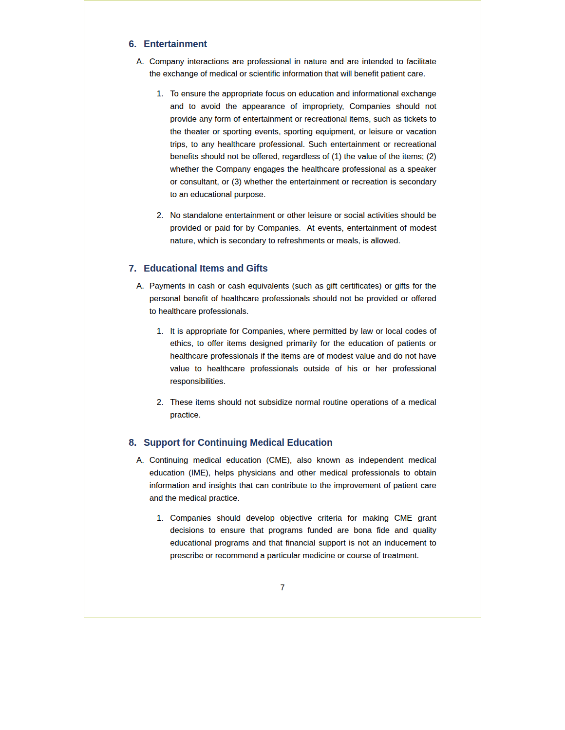6. Entertainment
A. Company interactions are professional in nature and are intended to facilitate the exchange of medical or scientific information that will benefit patient care.
1. To ensure the appropriate focus on education and informational exchange and to avoid the appearance of impropriety, Companies should not provide any form of entertainment or recreational items, such as tickets to the theater or sporting events, sporting equipment, or leisure or vacation trips, to any healthcare professional. Such entertainment or recreational benefits should not be offered, regardless of (1) the value of the items; (2) whether the Company engages the healthcare professional as a speaker or consultant, or (3) whether the entertainment or recreation is secondary to an educational purpose.
2. No standalone entertainment or other leisure or social activities should be provided or paid for by Companies. At events, entertainment of modest nature, which is secondary to refreshments or meals, is allowed.
7. Educational Items and Gifts
A. Payments in cash or cash equivalents (such as gift certificates) or gifts for the personal benefit of healthcare professionals should not be provided or offered to healthcare professionals.
1. It is appropriate for Companies, where permitted by law or local codes of ethics, to offer items designed primarily for the education of patients or healthcare professionals if the items are of modest value and do not have value to healthcare professionals outside of his or her professional responsibilities.
2. These items should not subsidize normal routine operations of a medical practice.
8. Support for Continuing Medical Education
A. Continuing medical education (CME), also known as independent medical education (IME), helps physicians and other medical professionals to obtain information and insights that can contribute to the improvement of patient care and the medical practice.
1. Companies should develop objective criteria for making CME grant decisions to ensure that programs funded are bona fide and quality educational programs and that financial support is not an inducement to prescribe or recommend a particular medicine or course of treatment.
7